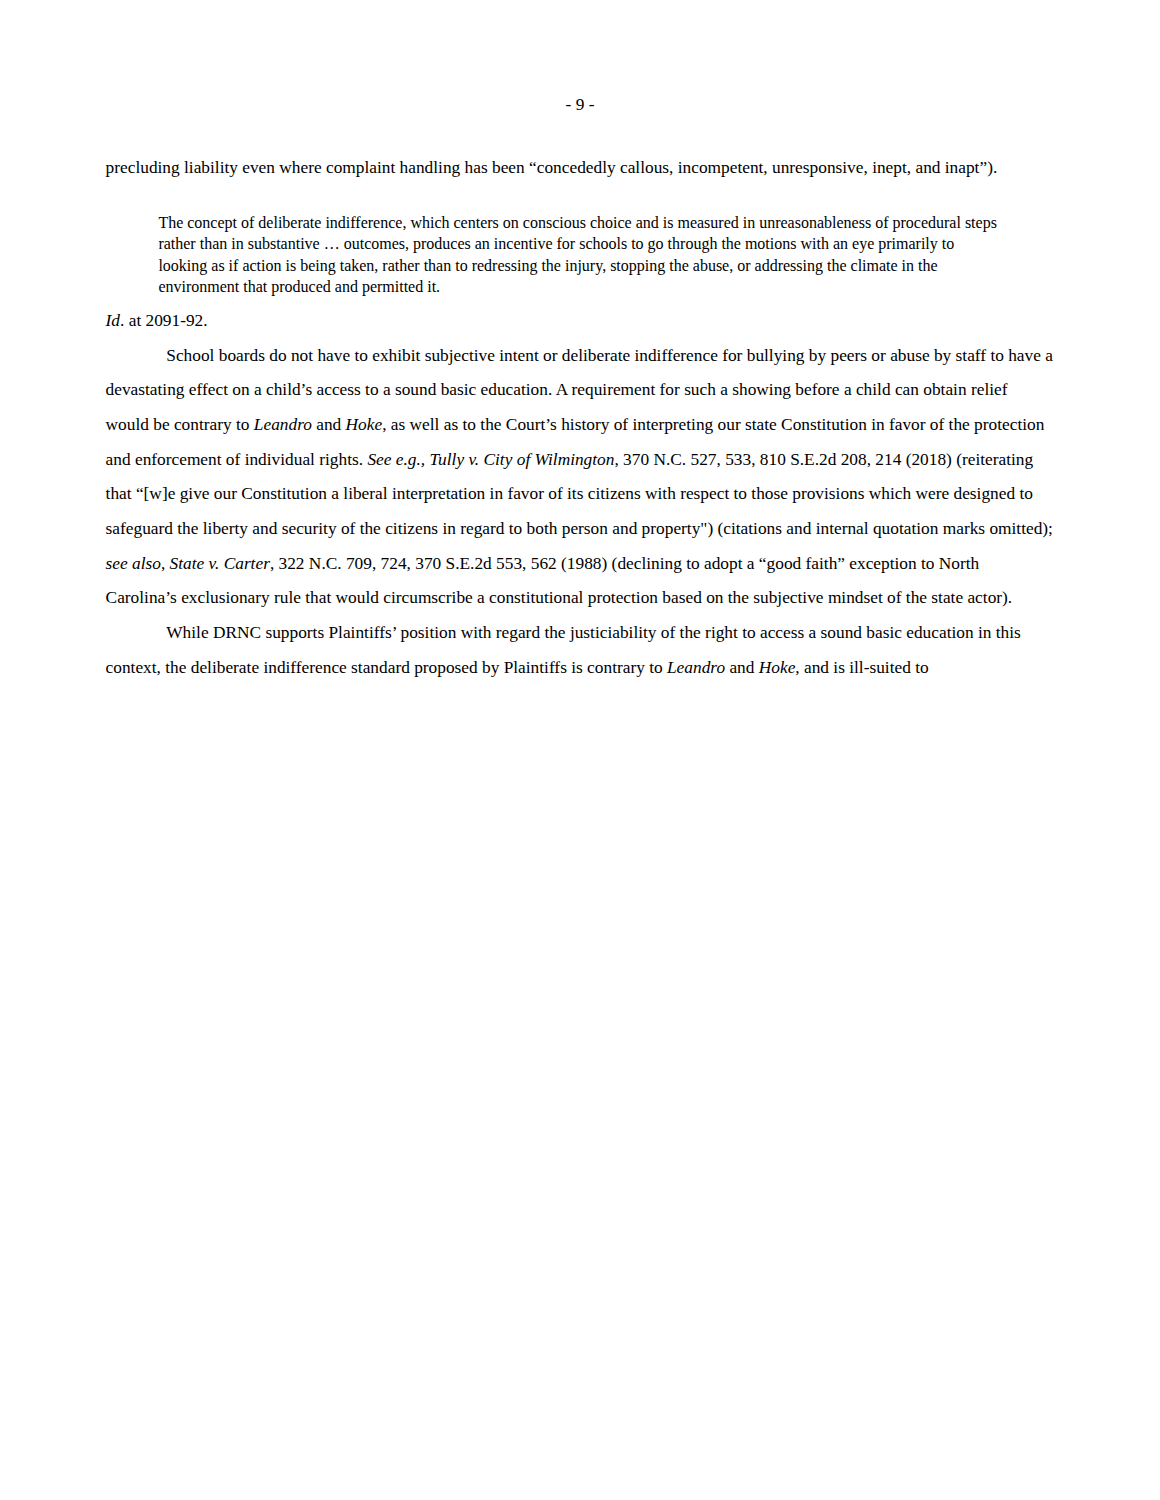- 9 -
precluding liability even where complaint handling has been “concededly callous, incompetent, unresponsive, inept, and inapt”).
The concept of deliberate indifference, which centers on conscious choice and is measured in unreasonableness of procedural steps rather than in substantive … outcomes, produces an incentive for schools to go through the motions with an eye primarily to looking as if action is being taken, rather than to redressing the injury, stopping the abuse, or addressing the climate in the environment that produced and permitted it.
Id. at 2091-92.
School boards do not have to exhibit subjective intent or deliberate indifference for bullying by peers or abuse by staff to have a devastating effect on a child’s access to a sound basic education. A requirement for such a showing before a child can obtain relief would be contrary to Leandro and Hoke, as well as to the Court’s history of interpreting our state Constitution in favor of the protection and enforcement of individual rights. See e.g., Tully v. City of Wilmington, 370 N.C. 527, 533, 810 S.E.2d 208, 214 (2018) (reiterating that “[w]e give our Constitution a liberal interpretation in favor of its citizens with respect to those provisions which were designed to safeguard the liberty and security of the citizens in regard to both person and property") (citations and internal quotation marks omitted); see also, State v. Carter, 322 N.C. 709, 724, 370 S.E.2d 553, 562 (1988) (declining to adopt a “good faith” exception to North Carolina’s exclusionary rule that would circumscribe a constitutional protection based on the subjective mindset of the state actor).
While DRNC supports Plaintiffs’ position with regard the justiciability of the right to access a sound basic education in this context, the deliberate indifference standard proposed by Plaintiffs is contrary to Leandro and Hoke, and is ill-suited to